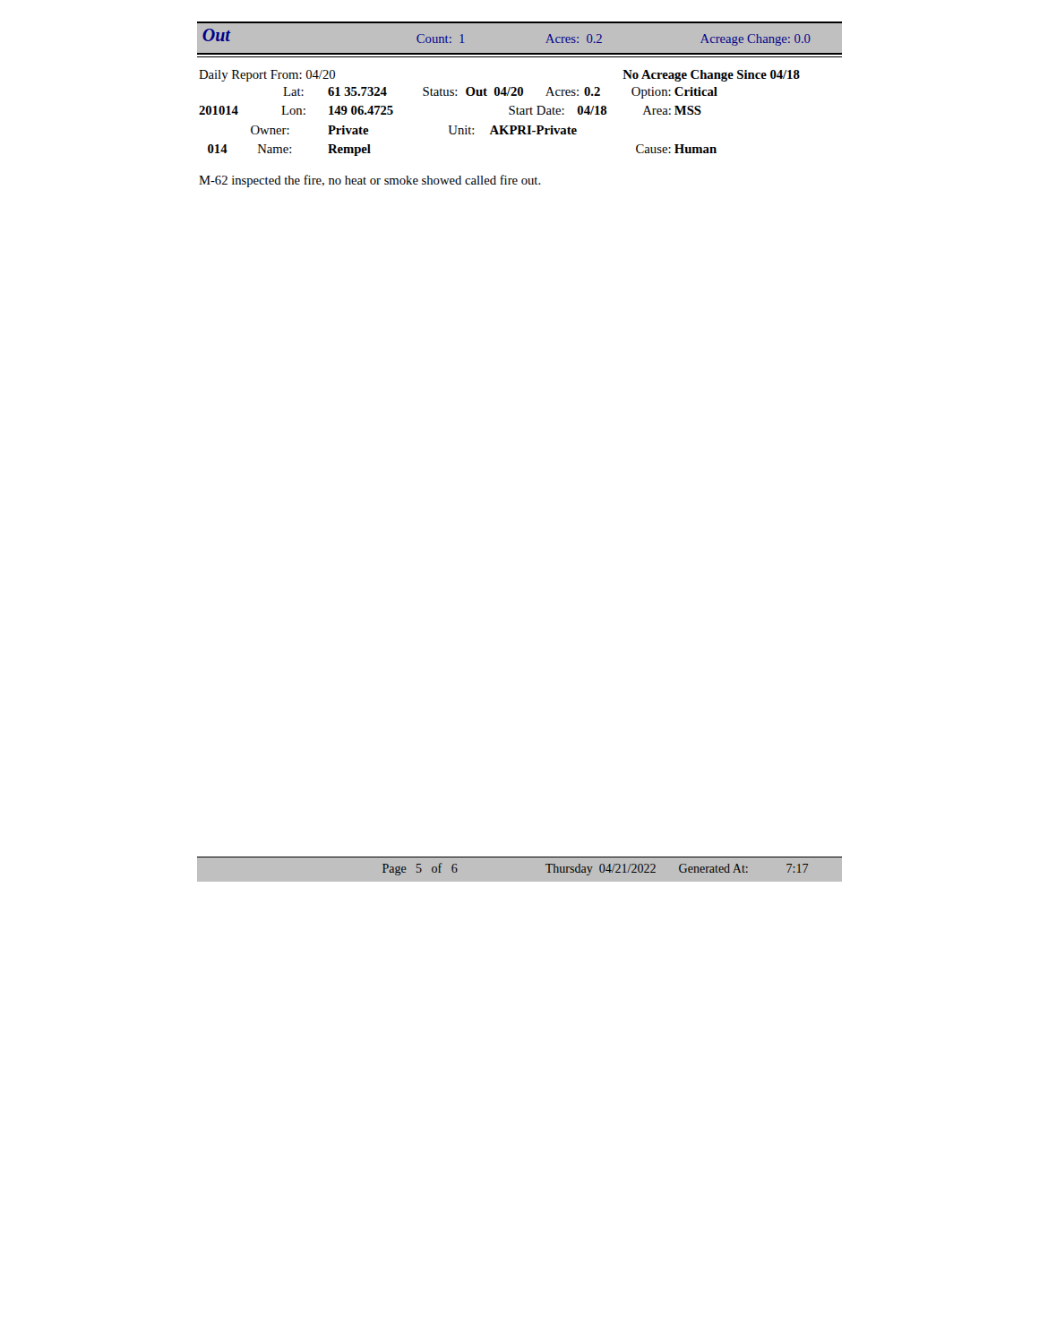Out Count: 1 Acres: 0.2 Acreage Change: 0.0
Daily Report From: 04/20 No Acreage Change Since 04/18 201014 014 Lat: 61 35.7324 Lon: 149 06.4725 Owner: Private Name: Rempel Status: Out 04/20 Unit: AKPRI-Private Acres: 0.2 Start Date: 04/18 Option: Critical Area: MSS Cause: Human
M-62 inspected the fire, no heat or smoke showed called fire out.
Page 5 of 6 Thursday 04/21/2022 Generated At: 7:17